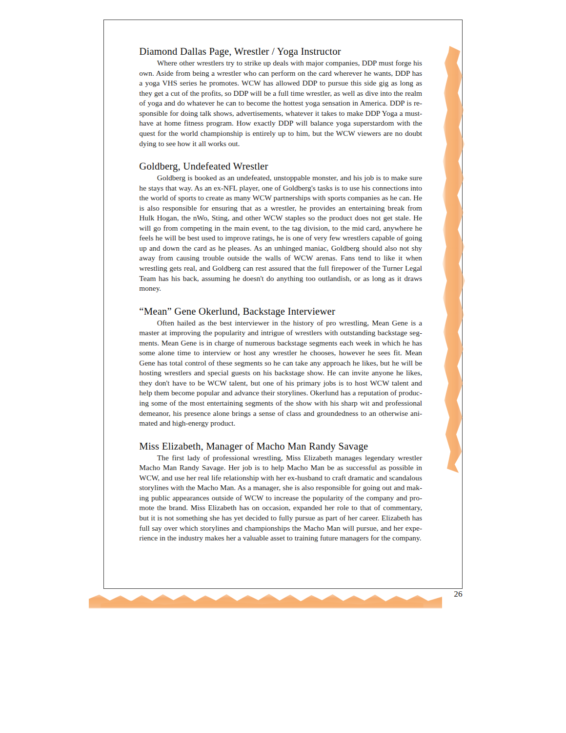Diamond Dallas Page, Wrestler / Yoga Instructor
Where other wrestlers try to strike up deals with major companies, DDP must forge his own. Aside from being a wrestler who can perform on the card wherever he wants, DDP has a yoga VHS series he promotes. WCW has allowed DDP to pursue this side gig as long as they get a cut of the profits, so DDP will be a full time wrestler, as well as dive into the realm of yoga and do whatever he can to become the hottest yoga sensation in America. DDP is responsible for doing talk shows, advertisements, whatever it takes to make DDP Yoga a must-have at home fitness program. How exactly DDP will balance yoga superstardom with the quest for the world championship is entirely up to him, but the WCW viewers are no doubt dying to see how it all works out.
Goldberg, Undefeated Wrestler
Goldberg is booked as an undefeated, unstoppable monster, and his job is to make sure he stays that way. As an ex-NFL player, one of Goldberg's tasks is to use his connections into the world of sports to create as many WCW partnerships with sports companies as he can. He is also responsible for ensuring that as a wrestler, he provides an entertaining break from Hulk Hogan, the nWo, Sting, and other WCW staples so the product does not get stale. He will go from competing in the main event, to the tag division, to the mid card, anywhere he feels he will be best used to improve ratings, he is one of very few wrestlers capable of going up and down the card as he pleases. As an unhinged maniac, Goldberg should also not shy away from causing trouble outside the walls of WCW arenas. Fans tend to like it when wrestling gets real, and Goldberg can rest assured that the full firepower of the Turner Legal Team has his back, assuming he doesn't do anything too outlandish, or as long as it draws money.
“Mean” Gene Okerlund, Backstage Interviewer
Often hailed as the best interviewer in the history of pro wrestling, Mean Gene is a master at improving the popularity and intrigue of wrestlers with outstanding backstage segments. Mean Gene is in charge of numerous backstage segments each week in which he has some alone time to interview or host any wrestler he chooses, however he sees fit. Mean Gene has total control of these segments so he can take any approach he likes, but he will be hosting wrestlers and special guests on his backstage show. He can invite anyone he likes, they don't have to be WCW talent, but one of his primary jobs is to host WCW talent and help them become popular and advance their storylines. Okerlund has a reputation of producing some of the most entertaining segments of the show with his sharp wit and professional demeanor, his presence alone brings a sense of class and groundedness to an otherwise animated and high-energy product.
Miss Elizabeth, Manager of Macho Man Randy Savage
The first lady of professional wrestling, Miss Elizabeth manages legendary wrestler Macho Man Randy Savage. Her job is to help Macho Man be as successful as possible in WCW, and use her real life relationship with her ex-husband to craft dramatic and scandalous storylines with the Macho Man. As a manager, she is also responsible for going out and making public appearances outside of WCW to increase the popularity of the company and promote the brand. Miss Elizabeth has on occasion, expanded her role to that of commentary, but it is not something she has yet decided to fully pursue as part of her career. Elizabeth has full say over which storylines and championships the Macho Man will pursue, and her experience in the industry makes her a valuable asset to training future managers for the company.
26